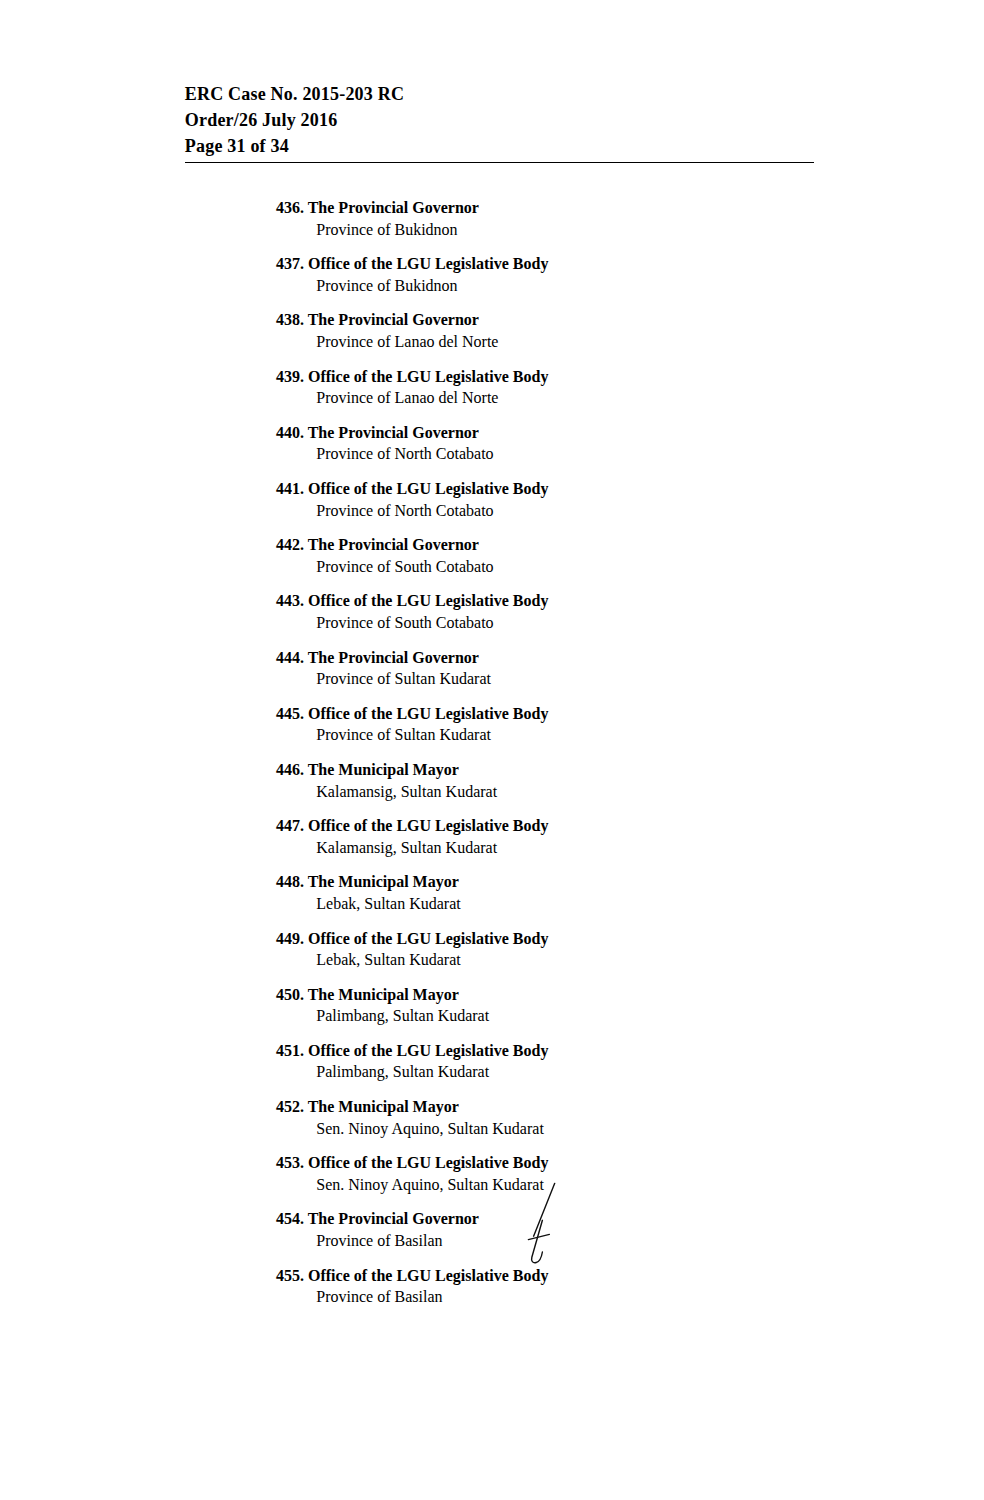ERC Case No. 2015-203 RC
Order/26 July 2016
Page 31 of 34
436. The Provincial Governor Province of Bukidnon
437. Office of the LGU Legislative Body Province of Bukidnon
438. The Provincial Governor Province of Lanao del Norte
439. Office of the LGU Legislative Body Province of Lanao del Norte
440. The Provincial Governor Province of North Cotabato
441. Office of the LGU Legislative Body Province of North Cotabato
442. The Provincial Governor Province of South Cotabato
443. Office of the LGU Legislative Body Province of South Cotabato
444. The Provincial Governor Province of Sultan Kudarat
445. Office of the LGU Legislative Body Province of Sultan Kudarat
446. The Municipal Mayor Kalamansig, Sultan Kudarat
447. Office of the LGU Legislative Body Kalamansig, Sultan Kudarat
448. The Municipal Mayor Lebak, Sultan Kudarat
449. Office of the LGU Legislative Body Lebak, Sultan Kudarat
450. The Municipal Mayor Palimbang, Sultan Kudarat
451. Office of the LGU Legislative Body Palimbang, Sultan Kudarat
452. The Municipal Mayor Sen. Ninoy Aquino, Sultan Kudarat
453. Office of the LGU Legislative Body Sen. Ninoy Aquino, Sultan Kudarat
454. The Provincial Governor Province of Basilan
455. Office of the LGU Legislative Body Province of Basilan